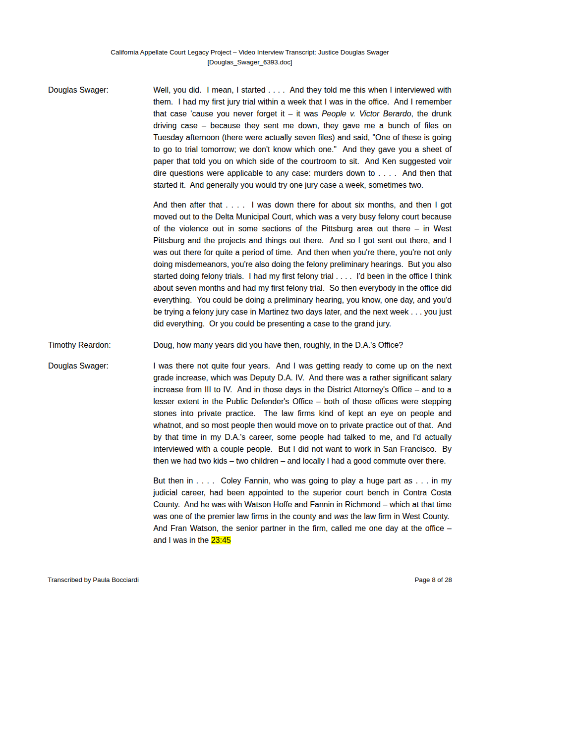California Appellate Court Legacy Project – Video Interview Transcript: Justice Douglas Swager [Douglas_Swager_6393.doc]
| Douglas Swager: | Well, you did. I mean, I started . . . . And they told me this when I interviewed with them. I had my first jury trial within a week that I was in the office. And I remember that case 'cause you never forget it – it was People v. Victor Berardo , the drunk driving case – because they sent me down, they gave me a bunch of files on Tuesday afternoon (there were actually seven files) and said, "One of these is going to go to trial tomorrow; we don't know which one." And they gave you a sheet of paper that told you on which side of the courtroom to sit. And Ken suggested voir dire questions were applicable to any case: murders down to . . . . And then that started it. And generally you would try one jury case a week, sometimes two. And then after that . . . . I was down there for about six months, and then I got moved out to the Delta Municipal Court, which was a very busy felony court because of the violence out in some sections of the Pittsburg area out there – in West Pittsburg and the projects and things out there. And so I got sent out there, and I was out there for quite a period of time. And then when you're there, you're not only doing misdemeanors, you're also doing the felony preliminary hearings. But you also started doing felony trials. I had my first felony trial . . . . I'd been in the office I think about seven months and had my first felony trial. So then everybody in the office did everything. You could be doing a preliminary hearing, you know, one day, and you'd be trying a felony jury case in Martinez two days later, and the next week . . . you just did everything. Or you could be presenting a case to the grand jury. |
| Timothy Reardon: | Doug, how many years did you have then, roughly, in the D.A.'s Office? |
| Douglas Swager: | I was there not quite four years. And I was getting ready to come up on the next grade increase, which was Deputy D.A. IV. And there was a rather significant salary increase from III to IV. And in those days in the District Attorney's Office – and to a lesser extent in the Public Defender's Office – both of those offices were stepping stones into private practice. The law firms kind of kept an eye on people and whatnot, and so most people then would move on to private practice out of that. And by that time in my D.A.'s career, some people had talked to me, and I'd actually interviewed with a couple people. But I did not want to work in San Francisco. By then we had two kids – two children – and locally I had a good commute over there. But then in . . . . Coley Fannin, who was going to play a huge part as . . . in my judicial career, had been appointed to the superior court bench in Contra Costa County. And he was with Watson Hoffe and Fannin in Richmond – which at that time was one of the premier law firms in the county and was the law firm in West County. And Fran Watson, the senior partner in the firm, called me one day at the office – and I was in the 23:45 |
Transcribed by Paula Bocciardi Page 8 of 28